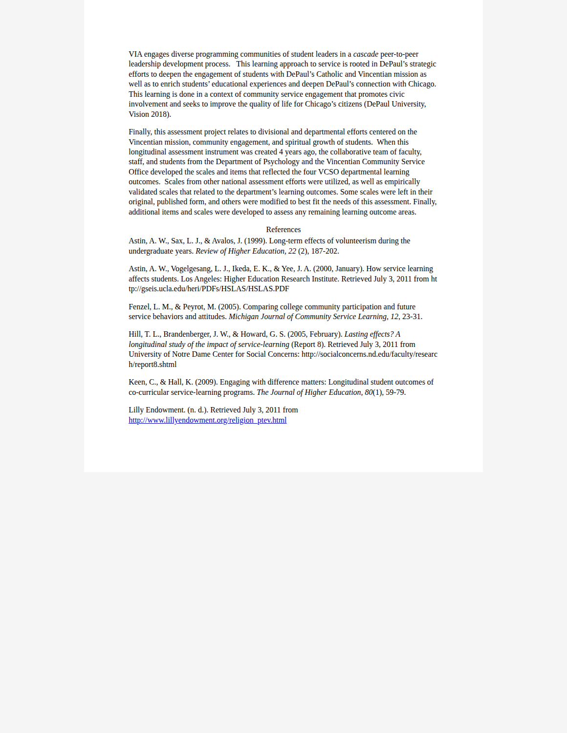VIA engages diverse programming communities of student leaders in a cascade peer-to-peer leadership development process. This learning approach to service is rooted in DePaul’s strategic efforts to deepen the engagement of students with DePaul’s Catholic and Vincentian mission as well as to enrich students’ educational experiences and deepen DePaul’s connection with Chicago. This learning is done in a context of community service engagement that promotes civic involvement and seeks to improve the quality of life for Chicago’s citizens (DePaul University, Vision 2018).
Finally, this assessment project relates to divisional and departmental efforts centered on the Vincentian mission, community engagement, and spiritual growth of students. When this longitudinal assessment instrument was created 4 years ago, the collaborative team of faculty, staff, and students from the Department of Psychology and the Vincentian Community Service Office developed the scales and items that reflected the four VCSO departmental learning outcomes. Scales from other national assessment efforts were utilized, as well as empirically validated scales that related to the department’s learning outcomes. Some scales were left in their original, published form, and others were modified to best fit the needs of this assessment. Finally, additional items and scales were developed to assess any remaining learning outcome areas.
References
Astin, A. W., Sax, L. J., & Avalos, J. (1999). Long-term effects of volunteerism during the undergraduate years. Review of Higher Education, 22 (2), 187-202.
Astin, A. W., Vogelgesang, L. J., Ikeda, E. K., & Yee, J. A. (2000, January). How service learning affects students. Los Angeles: Higher Education Research Institute. Retrieved July 3, 2011 from http://gseis.ucla.edu/heri/PDFs/HSLAS/HSLAS.PDF
Fenzel, L. M., & Peyrot, M. (2005). Comparing college community participation and future service behaviors and attitudes. Michigan Journal of Community Service Learning, 12, 23-31.
Hill, T. L., Brandenberger, J. W., & Howard, G. S. (2005, February). Lasting effects? A longitudinal study of the impact of service-learning (Report 8). Retrieved July 3, 2011 from University of Notre Dame Center for Social Concerns: http://socialconcerns.nd.edu/faculty/research/report8.shtml
Keen, C., & Hall, K. (2009). Engaging with difference matters: Longitudinal student outcomes of co-curricular service-learning programs. The Journal of Higher Education, 80(1), 59-79.
Lilly Endowment. (n. d.). Retrieved July 3, 2011 from http://www.lillyendowment.org/religion_ptev.html